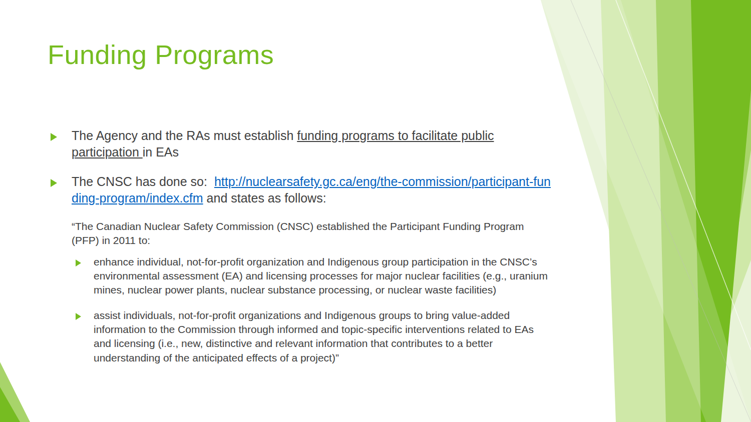Funding Programs
The Agency and the RAs must establish funding programs to facilitate public participation in EAs
The CNSC has done so: http://nuclearsafety.gc.ca/eng/the-commission/participant-funding-program/index.cfm and states as follows:
“The Canadian Nuclear Safety Commission (CNSC) established the Participant Funding Program (PFP) in 2011 to:
enhance individual, not-for-profit organization and Indigenous group participation in the CNSC’s environmental assessment (EA) and licensing processes for major nuclear facilities (e.g., uranium mines, nuclear power plants, nuclear substance processing, or nuclear waste facilities)
assist individuals, not-for-profit organizations and Indigenous groups to bring value-added information to the Commission through informed and topic-specific interventions related to EAs and licensing (i.e., new, distinctive and relevant information that contributes to a better understanding of the anticipated effects of a project)”